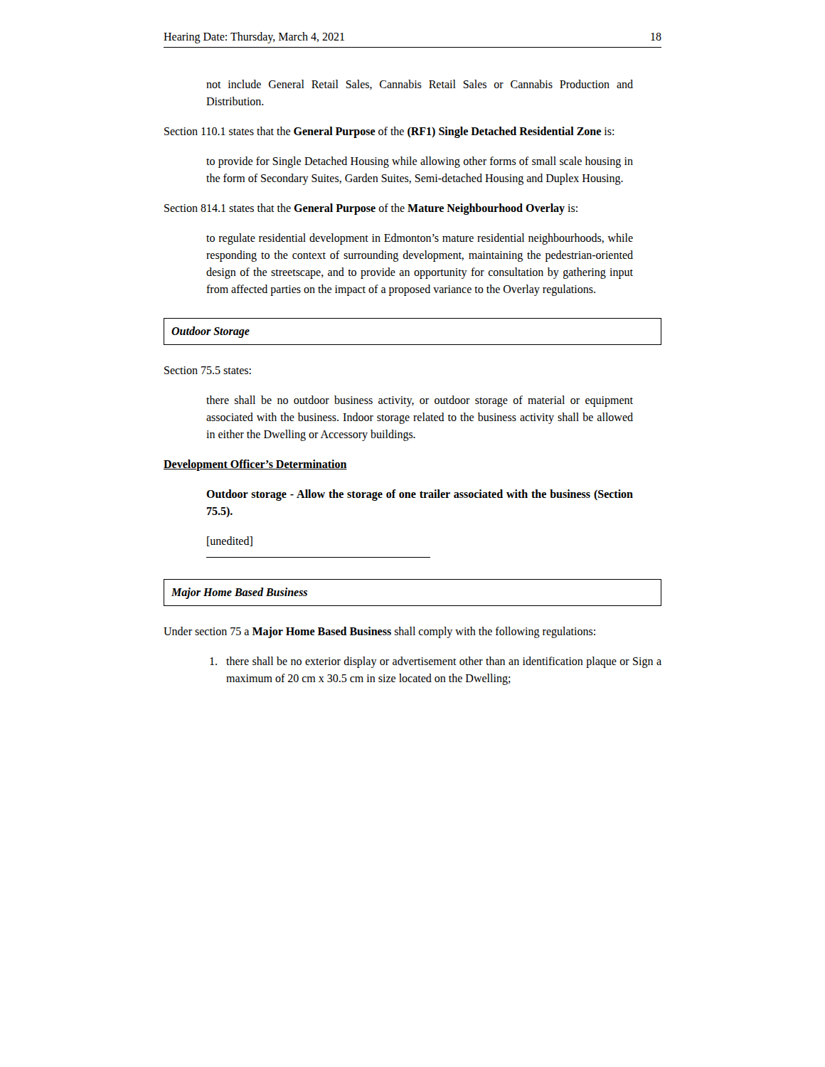Hearing Date: Thursday, March 4, 2021
18
not include General Retail Sales, Cannabis Retail Sales or Cannabis Production and Distribution.
Section 110.1 states that the General Purpose of the (RF1) Single Detached Residential Zone is:
to provide for Single Detached Housing while allowing other forms of small scale housing in the form of Secondary Suites, Garden Suites, Semi-detached Housing and Duplex Housing.
Section 814.1 states that the General Purpose of the Mature Neighbourhood Overlay is:
to regulate residential development in Edmonton’s mature residential neighbourhoods, while responding to the context of surrounding development, maintaining the pedestrian-oriented design of the streetscape, and to provide an opportunity for consultation by gathering input from affected parties on the impact of a proposed variance to the Overlay regulations.
Outdoor Storage
Section 75.5 states:
there shall be no outdoor business activity, or outdoor storage of material or equipment associated with the business. Indoor storage related to the business activity shall be allowed in either the Dwelling or Accessory buildings.
Development Officer’s Determination
Outdoor storage - Allow the storage of one trailer associated with the business (Section 75.5).
[unedited]
Major Home Based Business
Under section 75 a Major Home Based Business shall comply with the following regulations:
there shall be no exterior display or advertisement other than an identification plaque or Sign a maximum of 20 cm x 30.5 cm in size located on the Dwelling;